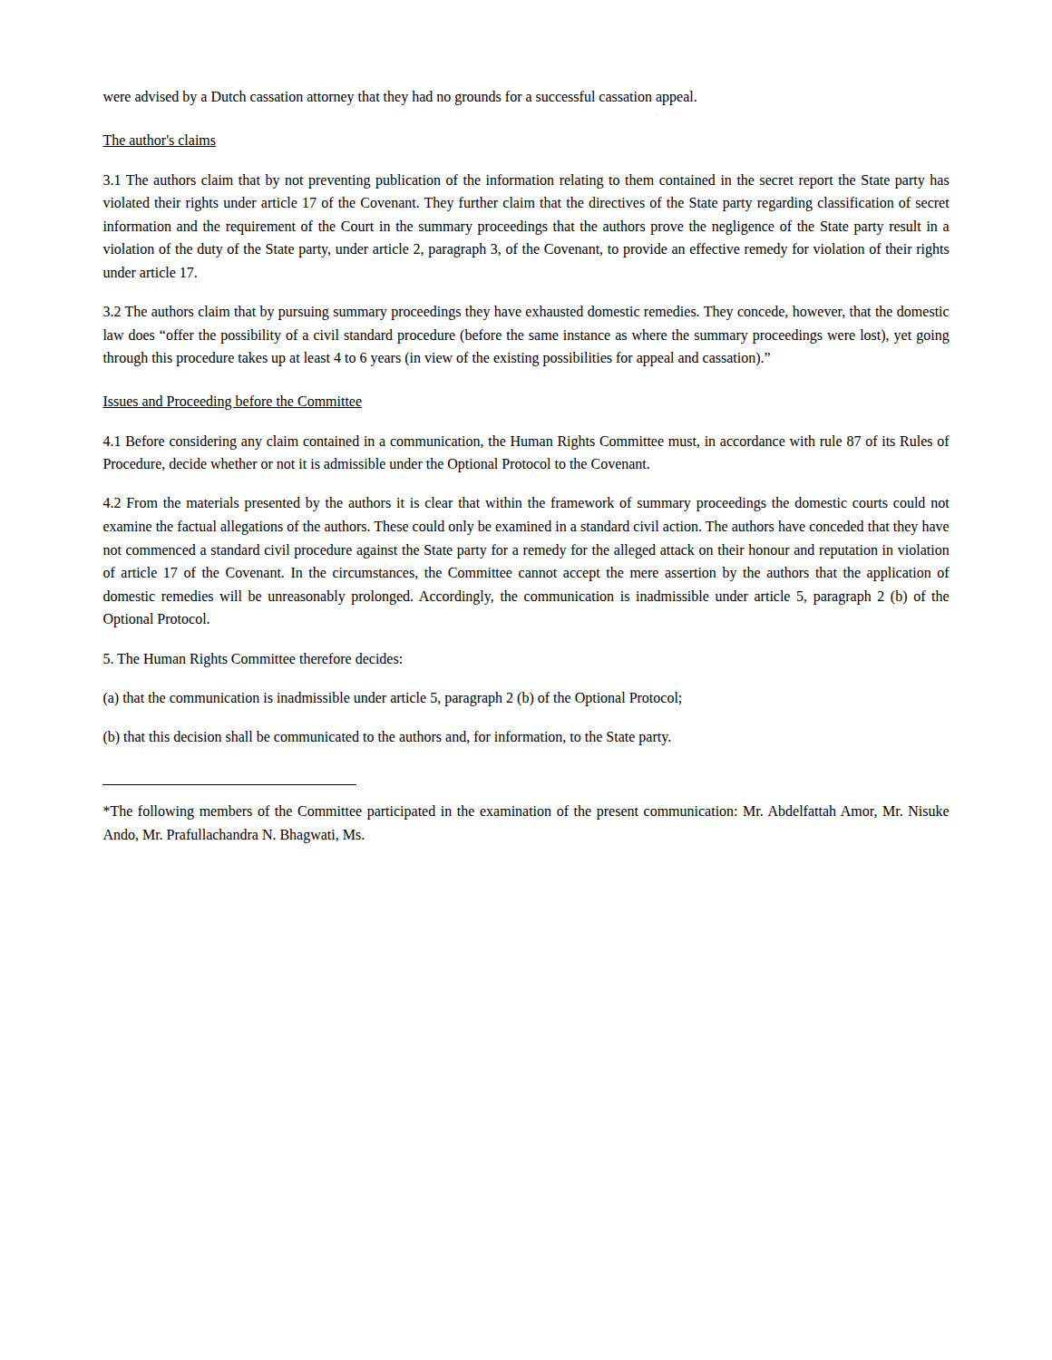were advised by a Dutch cassation attorney that they had no grounds for a successful cassation appeal.
The author's claims
3.1 The authors claim that by not preventing publication of the information relating to them contained in the secret report the State party has violated their rights under article 17 of the Covenant. They further claim that the directives of the State party regarding classification of secret information and the requirement of the Court in the summary proceedings that the authors prove the negligence of the State party result in a violation of the duty of the State party, under article 2, paragraph 3, of the Covenant, to provide an effective remedy for violation of their rights under article 17.
3.2 The authors claim that by pursuing summary proceedings they have exhausted domestic remedies. They concede, however, that the domestic law does “offer the possibility of a civil standard procedure (before the same instance as where the summary proceedings were lost), yet going through this procedure takes up at least 4 to 6 years (in view of the existing possibilities for appeal and cassation).”
Issues and Proceeding before the Committee
4.1 Before considering any claim contained in a communication, the Human Rights Committee must, in accordance with rule 87 of its Rules of Procedure, decide whether or not it is admissible under the Optional Protocol to the Covenant.
4.2 From the materials presented by the authors it is clear that within the framework of summary proceedings the domestic courts could not examine the factual allegations of the authors. These could only be examined in a standard civil action. The authors have conceded that they have not commenced a standard civil procedure against the State party for a remedy for the alleged attack on their honour and reputation in violation of article 17 of the Covenant. In the circumstances, the Committee cannot accept the mere assertion by the authors that the application of domestic remedies will be unreasonably prolonged. Accordingly, the communication is inadmissible under article 5, paragraph 2 (b) of the Optional Protocol.
5. The Human Rights Committee therefore decides:
(a) that the communication is inadmissible under article 5, paragraph 2 (b) of the Optional Protocol;
(b) that this decision shall be communicated to the authors and, for information, to the State party.
*The following members of the Committee participated in the examination of the present communication: Mr. Abdelfattah Amor, Mr. Nisuke Ando, Mr. Prafullachandra N. Bhagwati, Ms.